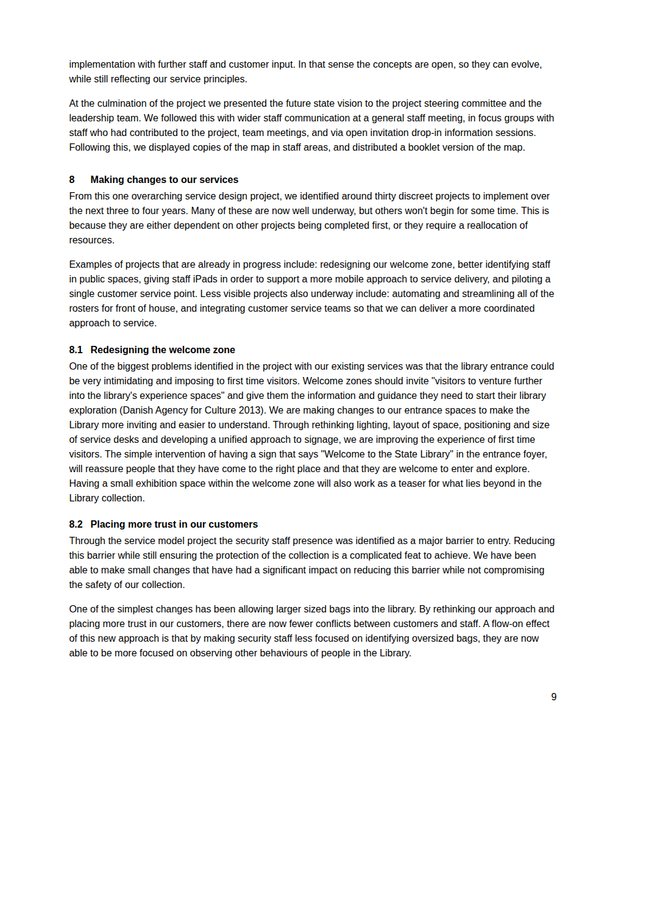implementation with further staff and customer input. In that sense the concepts are open, so they can evolve, while still reflecting our service principles.
At the culmination of the project we presented the future state vision to the project steering committee and the leadership team. We followed this with wider staff communication at a general staff meeting, in focus groups with staff who had contributed to the project, team meetings, and via open invitation drop-in information sessions. Following this, we displayed copies of the map in staff areas, and distributed a booklet version of the map.
8 Making changes to our services
From this one overarching service design project, we identified around thirty discreet projects to implement over the next three to four years. Many of these are now well underway, but others won't begin for some time. This is because they are either dependent on other projects being completed first, or they require a reallocation of resources.
Examples of projects that are already in progress include: redesigning our welcome zone, better identifying staff in public spaces, giving staff iPads in order to support a more mobile approach to service delivery, and piloting a single customer service point. Less visible projects also underway include: automating and streamlining all of the rosters for front of house, and integrating customer service teams so that we can deliver a more coordinated approach to service.
8.1 Redesigning the welcome zone
One of the biggest problems identified in the project with our existing services was that the library entrance could be very intimidating and imposing to first time visitors. Welcome zones should invite "visitors to venture further into the library's experience spaces" and give them the information and guidance they need to start their library exploration (Danish Agency for Culture 2013). We are making changes to our entrance spaces to make the Library more inviting and easier to understand. Through rethinking lighting, layout of space, positioning and size of service desks and developing a unified approach to signage, we are improving the experience of first time visitors. The simple intervention of having a sign that says "Welcome to the State Library" in the entrance foyer, will reassure people that they have come to the right place and that they are welcome to enter and explore. Having a small exhibition space within the welcome zone will also work as a teaser for what lies beyond in the Library collection.
8.2 Placing more trust in our customers
Through the service model project the security staff presence was identified as a major barrier to entry. Reducing this barrier while still ensuring the protection of the collection is a complicated feat to achieve. We have been able to make small changes that have had a significant impact on reducing this barrier while not compromising the safety of our collection.
One of the simplest changes has been allowing larger sized bags into the library. By rethinking our approach and placing more trust in our customers, there are now fewer conflicts between customers and staff. A flow-on effect of this new approach is that by making security staff less focused on identifying oversized bags, they are now able to be more focused on observing other behaviours of people in the Library.
9